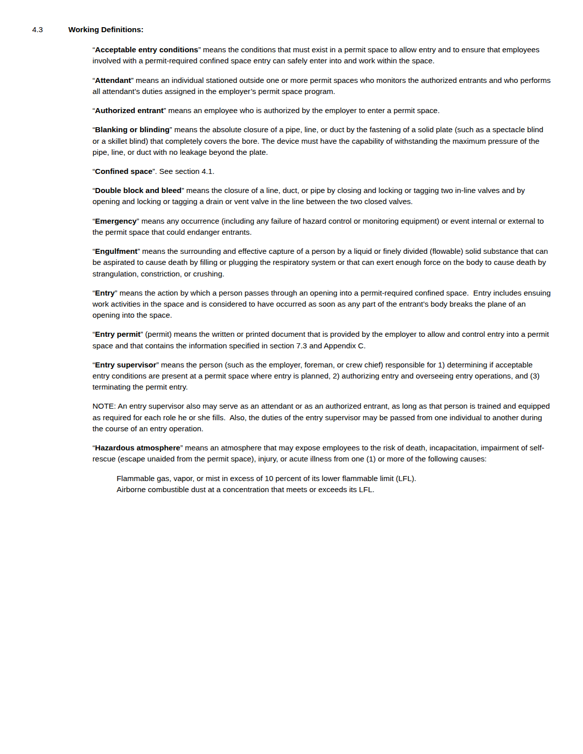4.3
Working Definitions:
“Acceptable entry conditions” means the conditions that must exist in a permit space to allow entry and to ensure that employees involved with a permit-required confined space entry can safely enter into and work within the space.
“Attendant” means an individual stationed outside one or more permit spaces who monitors the authorized entrants and who performs all attendant’s duties assigned in the employer’s permit space program.
“Authorized entrant” means an employee who is authorized by the employer to enter a permit space.
“Blanking or blinding” means the absolute closure of a pipe, line, or duct by the fastening of a solid plate (such as a spectacle blind or a skillet blind) that completely covers the bore. The device must have the capability of withstanding the maximum pressure of the pipe, line, or duct with no leakage beyond the plate.
“Confined space”. See section 4.1.
“Double block and bleed” means the closure of a line, duct, or pipe by closing and locking or tagging two in-line valves and by opening and locking or tagging a drain or vent valve in the line between the two closed valves.
“Emergency” means any occurrence (including any failure of hazard control or monitoring equipment) or event internal or external to the permit space that could endanger entrants.
“Engulfment” means the surrounding and effective capture of a person by a liquid or finely divided (flowable) solid substance that can be aspirated to cause death by filling or plugging the respiratory system or that can exert enough force on the body to cause death by strangulation, constriction, or crushing.
“Entry” means the action by which a person passes through an opening into a permit-required confined space. Entry includes ensuing work activities in the space and is considered to have occurred as soon as any part of the entrant’s body breaks the plane of an opening into the space.
“Entry permit” (permit) means the written or printed document that is provided by the employer to allow and control entry into a permit space and that contains the information specified in section 7.3 and Appendix C.
“Entry supervisor” means the person (such as the employer, foreman, or crew chief) responsible for 1) determining if acceptable entry conditions are present at a permit space where entry is planned, 2) authorizing entry and overseeing entry operations, and (3) terminating the permit entry.
NOTE: An entry supervisor also may serve as an attendant or as an authorized entrant, as long as that person is trained and equipped as required for each role he or she fills. Also, the duties of the entry supervisor may be passed from one individual to another during the course of an entry operation.
“Hazardous atmosphere” means an atmosphere that may expose employees to the risk of death, incapacitation, impairment of self-rescue (escape unaided from the permit space), injury, or acute illness from one (1) or more of the following causes:
Flammable gas, vapor, or mist in excess of 10 percent of its lower flammable limit (LFL).
Airborne combustible dust at a concentration that meets or exceeds its LFL.